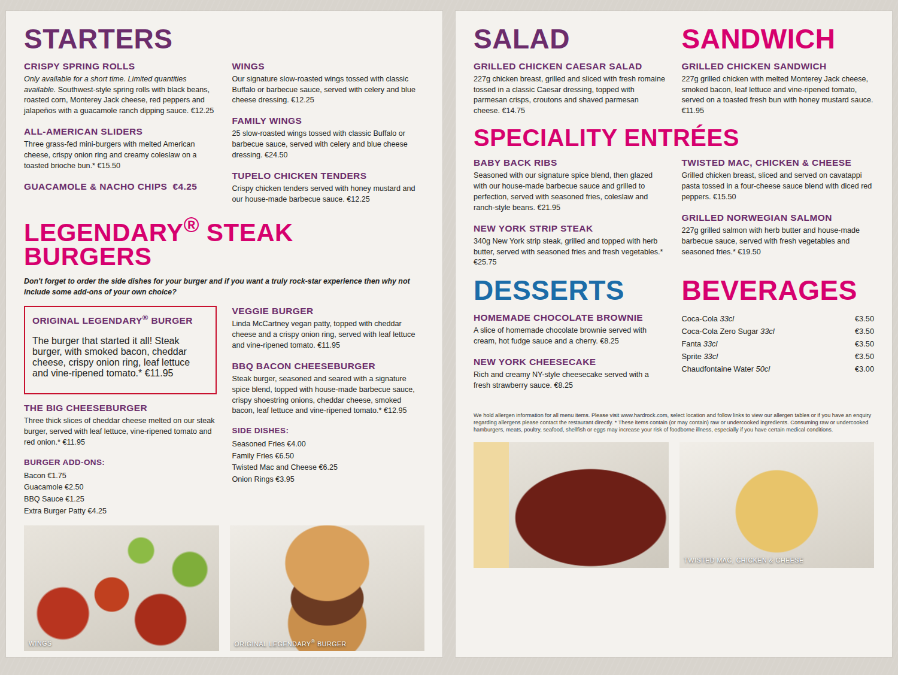Starters
Crispy Spring Rolls
Only available for a short time. Limited quantities available. Southwest-style spring rolls with black beans, roasted corn, Monterey Jack cheese, red peppers and jalapeños with a guacamole ranch dipping sauce. €12.25
All-American Sliders
Three grass-fed mini-burgers with melted American cheese, crispy onion ring and creamy coleslaw on a toasted brioche bun.* €15.50
Guacamole & Nacho Chips €4.25
Wings
Our signature slow-roasted wings tossed with classic Buffalo or barbecue sauce, served with celery and blue cheese dressing. €12.25
Family Wings
25 slow-roasted wings tossed with classic Buffalo or barbecue sauce, served with celery and blue cheese dressing. €24.50
Tupelo Chicken Tenders
Crispy chicken tenders served with honey mustard and our house-made barbecue sauce. €12.25
Legendary® Steak Burgers
Don't forget to order the side dishes for your burger and if you want a truly rock-star experience then why not include some add-ons of your own choice?
Original Legendary® Burger
The burger that started it all! Steak burger, with smoked bacon, cheddar cheese, crispy onion ring, leaf lettuce and vine-ripened tomato.* €11.95
The Big Cheeseburger
Three thick slices of cheddar cheese melted on our steak burger, served with leaf lettuce, vine-ripened tomato and red onion.* €11.95
Burger Add-Ons:
Bacon €1.75
Guacamole €2.50
BBQ Sauce €1.25
Extra Burger Patty €4.25
Veggie Burger
Linda McCartney vegan patty, topped with cheddar cheese and a crispy onion ring, served with leaf lettuce and vine-ripened tomato. €11.95
BBQ Bacon Cheeseburger
Steak burger, seasoned and seared with a signature spice blend, topped with house-made barbecue sauce, crispy shoestring onions, cheddar cheese, smoked bacon, leaf lettuce and vine-ripened tomato.* €12.95
Side Dishes:
Seasoned Fries €4.00
Family Fries €6.50
Twisted Mac and Cheese €6.25
Onion Rings €3.95
Wings
Original Legendary® Burger
Salad
Grilled Chicken Caesar Salad
227g chicken breast, grilled and sliced with fresh romaine tossed in a classic Caesar dressing, topped with parmesan crisps, croutons and shaved parmesan cheese. €14.75
Sandwich
Grilled Chicken Sandwich
227g grilled chicken with melted Monterey Jack cheese, smoked bacon, leaf lettuce and vine-ripened tomato, served on a toasted fresh bun with honey mustard sauce. €11.95
Speciality Entrées
Baby Back Ribs
Seasoned with our signature spice blend, then glazed with our house-made barbecue sauce and grilled to perfection, served with seasoned fries, coleslaw and ranch-style beans. €21.95
New York Strip Steak
340g New York strip steak, grilled and topped with herb butter, served with seasoned fries and fresh vegetables.* €25.75
Twisted Mac, Chicken & Cheese
Grilled chicken breast, sliced and served on cavatappi pasta tossed in a four-cheese sauce blend with diced red peppers. €15.50
Grilled Norwegian Salmon
227g grilled salmon with herb butter and house-made barbecue sauce, served with fresh vegetables and seasoned fries.* €19.50
Desserts
Homemade Chocolate Brownie
A slice of homemade chocolate brownie served with cream, hot fudge sauce and a cherry. €8.25
New York Cheesecake
Rich and creamy NY-style cheesecake served with a fresh strawberry sauce. €8.25
Beverages
| Coca-Cola 33cl | €3.50 |
| Coca-Cola Zero Sugar 33cl | €3.50 |
| Fanta 33cl | €3.50 |
| Sprite 33cl | €3.50 |
| Chaudfontaine Water 50cl | €3.00 |
We hold allergen information for all menu items. Please visit www.hardrock.com, select location and follow links to view our allergen tables or if you have an enquiry regarding allergens please contact the restaurant directly. * These items contain (or may contain) raw or undercooked ingredients. Consuming raw or undercooked hamburgers, meats, poultry, seafood, shellfish or eggs may increase your risk of foodborne illness, especially if you have certain medical conditions.
Twisted Mac, Chicken & Cheese